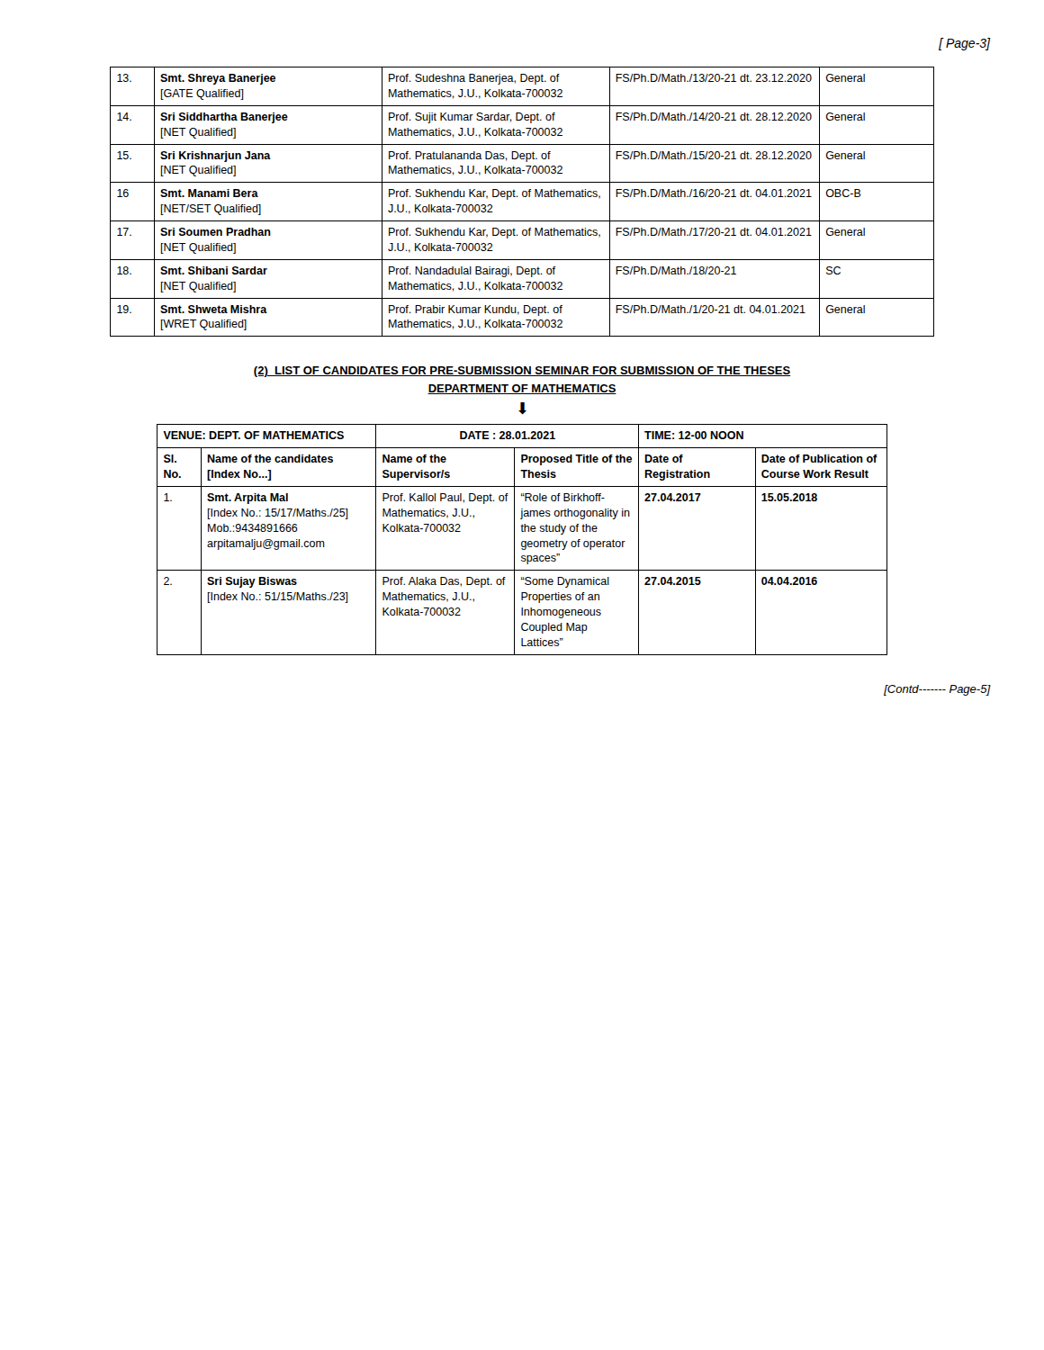[ Page-3]
| 13. | Smt. Shreya Banerjee [GATE Qualified] | Prof. Sudeshna Banerjea, Dept. of Mathematics, J.U., Kolkata-700032 | FS/Ph.D/Math./13/20-21 dt. 23.12.2020 | General |
| 14. | Sri Siddhartha Banerjee [NET Qualified] | Prof. Sujit Kumar Sardar, Dept. of Mathematics, J.U., Kolkata-700032 | FS/Ph.D/Math./14/20-21 dt. 28.12.2020 | General |
| 15. | Sri Krishnarjun Jana [NET Qualified] | Prof. Pratulananda Das, Dept. of Mathematics, J.U., Kolkata-700032 | FS/Ph.D/Math./15/20-21 dt. 28.12.2020 | General |
| 16 | Smt. Manami Bera [NET/SET Qualified] | Prof. Sukhendu Kar, Dept. of Mathematics, J.U., Kolkata-700032 | FS/Ph.D/Math./16/20-21 dt. 04.01.2021 | OBC-B |
| 17. | Sri Soumen Pradhan [NET Qualified] | Prof. Sukhendu Kar, Dept. of Mathematics, J.U., Kolkata-700032 | FS/Ph.D/Math./17/20-21 dt. 04.01.2021 | General |
| 18. | Smt. Shibani Sardar [NET Qualified] | Prof. Nandadulal Bairagi, Dept. of Mathematics, J.U., Kolkata-700032 | FS/Ph.D/Math./18/20-21 | SC |
| 19. | Smt. Shweta Mishra [WRET Qualified] | Prof. Prabir Kumar Kundu, Dept. of Mathematics, J.U., Kolkata-700032 | FS/Ph.D/Math./1/20-21 dt. 04.01.2021 | General |
(2) LIST OF CANDIDATES FOR PRE-SUBMISSION SEMINAR FOR SUBMISSION OF THE THESES
DEPARTMENT OF MATHEMATICS
⬇
| VENUE: DEPT. OF MATHEMATICS | DATE : 28.01.2021 | TIME: 12-00 NOON |
| Sl. No. | Name of the candidates [Index No...] | Name of the Supervisor/s | Proposed Title of the Thesis | Date of Registration | Date of Publication of Course Work Result |
| 1. | Smt. Arpita Mal [Index No.: 15/17/Maths./25] Mob.:9434891666 arpitamalju@gmail.com | Prof. Kallol Paul, Dept. of Mathematics, J.U., Kolkata-700032 | “Role of Birkhoff-james orthogonality in the study of the geometry of operator spaces” | 27.04.2017 | 15.05.2018 |
| 2. | Sri Sujay Biswas [Index No.: 51/15/Maths./23] | Prof. Alaka Das, Dept. of Mathematics, J.U., Kolkata-700032 | “Some Dynamical Properties of an Inhomogeneous Coupled Map Lattices” | 27.04.2015 | 04.04.2016 |
[Contd------- Page-5]